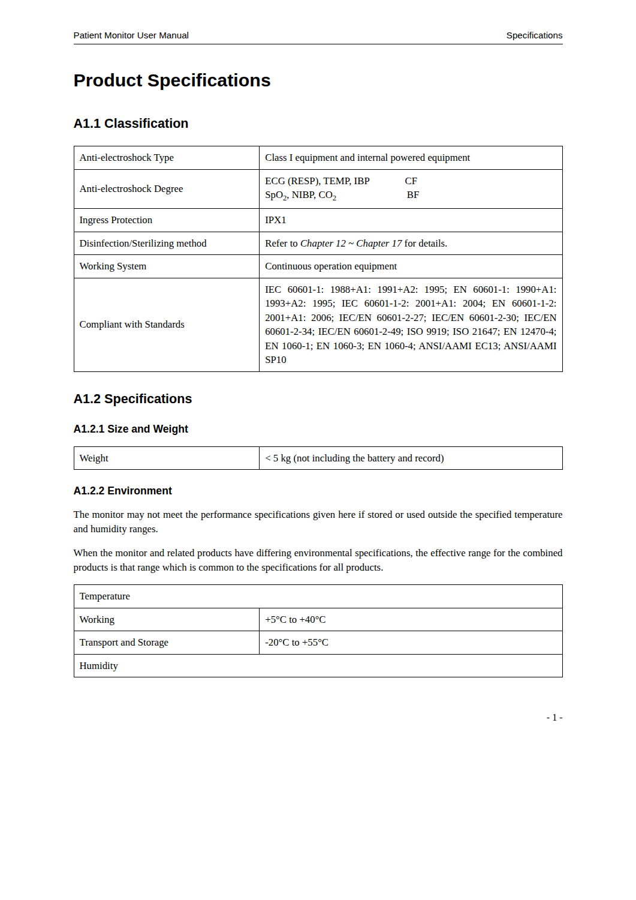Patient Monitor User Manual Specifications
Product Specifications
A1.1 Classification
| Anti-electroshock Type | Class I equipment and internal powered equipment |
| Anti-electroshock Degree | ECG (RESP), TEMP, IBP CF SpO 2 , NIBP, CO 2 BF |
| Ingress Protection | IPX1 |
| Disinfection/Sterilizing method | Refer to Chapter 12 ~ Chapter 17 for details. |
| Working System | Continuous operation equipment |
| Compliant with Standards | IEC 60601-1: 1988+A1: 1991+A2: 1995; EN 60601-1: 1990+A1: 1993+A2: 1995; IEC 60601-1-2: 2001+A1: 2004; EN 60601-1-2: 2001+A1: 2006; IEC/EN 60601-2-27; IEC/EN 60601-2-30; IEC/EN 60601-2-34; IEC/EN 60601-2-49; ISO 9919; ISO 21647; EN 12470-4; EN 1060-1; EN 1060-3; EN 1060-4; ANSI/AAMI EC13; ANSI/AAMI SP10 |
A1.2 Specifications
A1.2.1 Size and Weight
| Weight | < 5 kg (not including the battery and record) |
A1.2.2 Environment
The monitor may not meet the performance specifications given here if stored or used outside the specified temperature and humidity ranges.
When the monitor and related products have differing environmental specifications, the effective range for the combined products is that range which is common to the specifications for all products.
| Temperature |
| Working | +5°C to +40°C |
| Transport and Storage | -20°C to +55°C |
| Humidity |
- 1 -